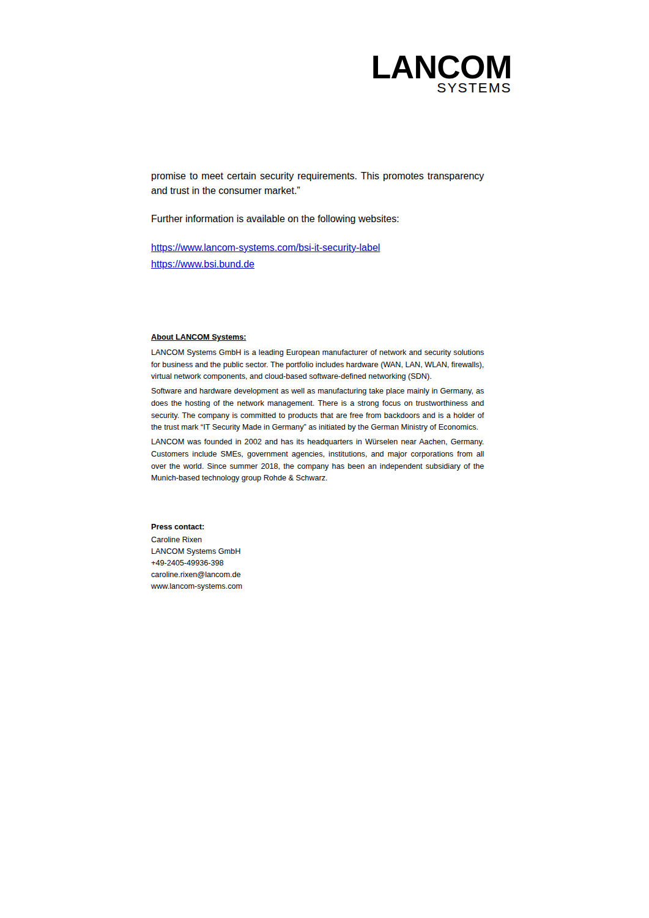LANCOM SYSTEMS
promise to meet certain security requirements. This promotes transparency and trust in the consumer market.”
Further information is available on the following websites:
https://www.lancom-systems.com/bsi-it-security-label
https://www.bsi.bund.de
About LANCOM Systems:
LANCOM Systems GmbH is a leading European manufacturer of network and security solutions for business and the public sector. The portfolio includes hardware (WAN, LAN, WLAN, firewalls), virtual network components, and cloud-based software-defined networking (SDN).
Software and hardware development as well as manufacturing take place mainly in Germany, as does the hosting of the network management. There is a strong focus on trustworthiness and security. The company is committed to products that are free from backdoors and is a holder of the trust mark “IT Security Made in Germany” as initiated by the German Ministry of Economics.
LANCOM was founded in 2002 and has its headquarters in Würselen near Aachen, Germany. Customers include SMEs, government agencies, institutions, and major corporations from all over the world. Since summer 2018, the company has been an independent subsidiary of the Munich-based technology group Rohde & Schwarz.
Press contact:
Caroline Rixen
LANCOM Systems GmbH
+49-2405-49936-398
caroline.rixen@lancom.de
www.lancom-systems.com